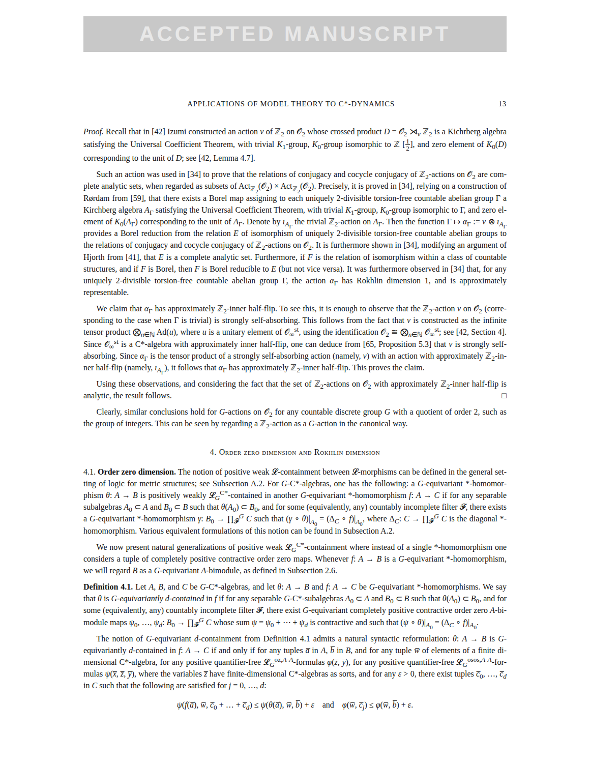ACCEPTED MANUSCRIPT
APPLICATIONS OF MODEL THEORY TO C*-DYNAMICS 13
Proof. Recall that in [42] Izumi constructed an action ν of ℤ2 on 𝒪2 whose crossed product D = 𝒪2 ⋊ν ℤ2 is a Kichrberg algebra satisfying the Universal Coefficient Theorem, with trivial K1-group, K0-group isomorphic to ℤ [12], and zero element of K0(D) corresponding to the unit of D; see [42, Lemma 4.7].
Such an action was used in [34] to prove that the relations of conjugacy and cocycle conjugacy of ℤ2-actions on 𝒪2 are complete analytic sets, when regarded as subsets of Actℤ2(𝒪2) × Actℤ2(𝒪2). Precisely, it is proved in [34], relying on a construction of Rørdam from [59], that there exists a Borel map assigning to each uniquely 2-divisible torsion-free countable abelian group Γ a Kirchberg algebra AΓ satisfying the Universal Coefficient Theorem, with trivial K1-group, K0-group isomorphic to Γ, and zero element of K0(AΓ) corresponding to the unit of AΓ. Denote by ιAΓ the trivial ℤ2-action on AΓ. Then the function Γ ↦ αΓ := ν ⊗ ιAΓ provides a Borel reduction from the relation E of isomorphism of uniquely 2-divisible torsion-free countable abelian groups to the relations of conjugacy and cocycle conjugacy of ℤ2-actions on 𝒪2. It is furthermore shown in [34], modifying an argument of Hjorth from [41], that E is a complete analytic set. Furthermore, if F is the relation of isomorphism within a class of countable structures, and if F is Borel, then F is Borel reducible to E (but not vice versa). It was furthermore observed in [34] that, for any uniquely 2-divisible torsion-free countable abelian group Γ, the action αΓ has Rokhlin dimension 1, and is approximately representable.
We claim that αΓ has approximately ℤ2-inner half-flip. To see this, it is enough to observe that the ℤ2-action ν on 𝒪2 (corresponding to the case when Γ is trivial) is strongly self-absorbing. This follows from the fact that ν is constructed as the infinite tensor product ⨂n∈ℕ Ad(u), where u is a unitary element of 𝒪∞st, using the identification 𝒪2 ≅ ⨂n∈ℕ 𝒪∞st; see [42, Section 4]. Since 𝒪∞st is a C*-algebra with approximately inner half-flip, one can deduce from [65, Proposition 5.3] that ν is strongly self-absorbing. Since αΓ is the tensor product of a strongly self-absorbing action (namely, ν) with an action with approximately ℤ2-inner half-flip (namely, ιAΓ), it follows that αΓ has approximately ℤ2-inner half-flip. This proves the claim.
Using these observations, and considering the fact that the set of ℤ2-actions on 𝒪2 with approximately ℤ2-inner half-flip is analytic, the result follows. □
Clearly, similar conclusions hold for G-actions on 𝒪2 for any countable discrete group G with a quotient of order 2, such as the group of integers. This can be seen by regarding a ℤ2-action as a G-action in the canonical way.
4. Order zero dimension and Rokhlin dimension
4.1. Order zero dimension. The notion of positive weak 𝓛-containment between 𝓛-morphisms can be defined in the general setting of logic for metric structures; see Subsection A.2. For G-C*-algebras, one has the following: a G-equivariant *-homomorphism θ: A → B is positively weakly 𝓛GC*-contained in another G-equivariant *-homomorphism f: A → C if for any separable subalgebras A0 ⊂ A and B0 ⊂ B such that θ(A0) ⊂ B0, and for some (equivalently, any) countably incomplete filter 𝓕, there exists a G-equivariant *-homomorphism γ: B0 → ∏𝓕G C such that (γ ∘ θ)|A0 = (ΔC ∘ f)|A0, where ΔC: C → ∏𝓕G C is the diagonal *-homomorphism. Various equivalent formulations of this notion can be found in Subsection A.2.
We now present natural generalizations of positive weak 𝓛GC*-containment where instead of a single *-homomorphism one considers a tuple of completely positive contractive order zero maps. Whenever f: A → B is a G-equivariant *-homomorphism, we will regard B as a G-equivariant A-bimodule, as defined in Subsection 2.6.
Definition 4.1. Let A, B, and C be G-C*-algebras, and let θ: A → B and f: A → C be G-equivariant *-homomorphisms. We say that θ is G-equivariantly d-contained in f if for any separable G-C*-subalgebras A0 ⊂ A and B0 ⊂ B such that θ(A0) ⊂ B0, and for some (equivalently, any) countably incomplete filter 𝓕, there exist G-equivariant completely positive contractive order zero A-bimodule maps ψ0, …, ψd: B0 → ∏𝓕G C whose sum ψ = ψ0 + ⋯ + ψd is contractive and such that (ψ ∘ θ)|A0 = (ΔC ∘ f)|A0.
The notion of G-equivariant d-containment from Definition 4.1 admits a natural syntactic reformulation: θ: A → B is G-equivariantly d-contained in f: A → C if and only if for any tuples a̅ in A, b̅ in B, and for any tuple w̅ of elements of a finite dimensional C*-algebra, for any positive quantifier-free 𝓛Goz,A-A-formulas φ(z̅, y̅), for any positive quantifier-free 𝓛Gosos,A-A-formulas ψ(x̅, z̅, y̅), where the variables z̅ have finite-dimensional C*-algebras as sorts, and for any ε > 0, there exist tuples c̅0, …, c̅d in C such that the following are satisfied for j = 0, …, d:
ψ(f(a̅), w̅, c̅0 + … + c̅d) ≤ ψ(θ(a̅), w̅, b̅) + ε and φ(w̅, c̅j) ≤ φ(w̅, b̅) + ε.